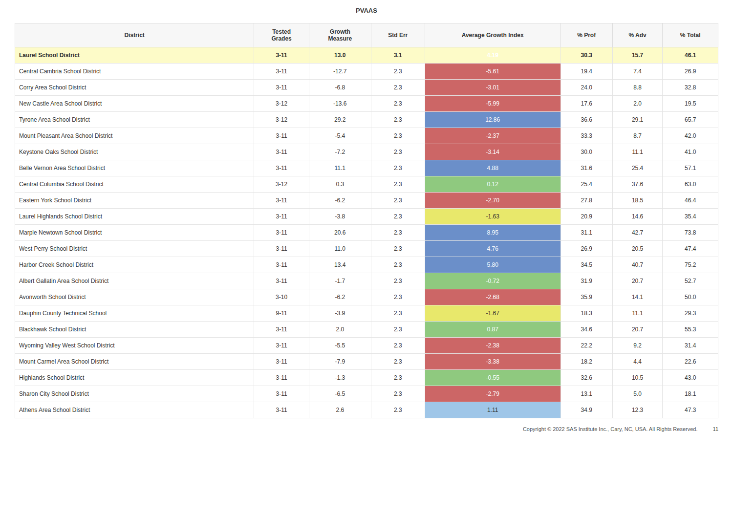PVAAS
| District | Tested Grades | Growth Measure | Std Err | Average Growth Index | % Prof | % Adv | % Total |
| --- | --- | --- | --- | --- | --- | --- | --- |
| Laurel School District | 3-11 | 13.0 | 3.1 | 4.19 | 30.3 | 15.7 | 46.1 |
| Central Cambria School District | 3-11 | -12.7 | 2.3 | -5.61 | 19.4 | 7.4 | 26.9 |
| Corry Area School District | 3-11 | -6.8 | 2.3 | -3.01 | 24.0 | 8.8 | 32.8 |
| New Castle Area School District | 3-12 | -13.6 | 2.3 | -5.99 | 17.6 | 2.0 | 19.5 |
| Tyrone Area School District | 3-12 | 29.2 | 2.3 | 12.86 | 36.6 | 29.1 | 65.7 |
| Mount Pleasant Area School District | 3-11 | -5.4 | 2.3 | -2.37 | 33.3 | 8.7 | 42.0 |
| Keystone Oaks School District | 3-11 | -7.2 | 2.3 | -3.14 | 30.0 | 11.1 | 41.0 |
| Belle Vernon Area School District | 3-11 | 11.1 | 2.3 | 4.88 | 31.6 | 25.4 | 57.1 |
| Central Columbia School District | 3-12 | 0.3 | 2.3 | 0.12 | 25.4 | 37.6 | 63.0 |
| Eastern York School District | 3-11 | -6.2 | 2.3 | -2.70 | 27.8 | 18.5 | 46.4 |
| Laurel Highlands School District | 3-11 | -3.8 | 2.3 | -1.63 | 20.9 | 14.6 | 35.4 |
| Marple Newtown School District | 3-11 | 20.6 | 2.3 | 8.95 | 31.1 | 42.7 | 73.8 |
| West Perry School District | 3-11 | 11.0 | 2.3 | 4.76 | 26.9 | 20.5 | 47.4 |
| Harbor Creek School District | 3-11 | 13.4 | 2.3 | 5.80 | 34.5 | 40.7 | 75.2 |
| Albert Gallatin Area School District | 3-11 | -1.7 | 2.3 | -0.72 | 31.9 | 20.7 | 52.7 |
| Avonworth School District | 3-10 | -6.2 | 2.3 | -2.68 | 35.9 | 14.1 | 50.0 |
| Dauphin County Technical School | 9-11 | -3.9 | 2.3 | -1.67 | 18.3 | 11.1 | 29.3 |
| Blackhawk School District | 3-11 | 2.0 | 2.3 | 0.87 | 34.6 | 20.7 | 55.3 |
| Wyoming Valley West School District | 3-11 | -5.5 | 2.3 | -2.38 | 22.2 | 9.2 | 31.4 |
| Mount Carmel Area School District | 3-11 | -7.9 | 2.3 | -3.38 | 18.2 | 4.4 | 22.6 |
| Highlands School District | 3-11 | -1.3 | 2.3 | -0.55 | 32.6 | 10.5 | 43.0 |
| Sharon City School District | 3-11 | -6.5 | 2.3 | -2.79 | 13.1 | 5.0 | 18.1 |
| Athens Area School District | 3-11 | 2.6 | 2.3 | 1.11 | 34.9 | 12.3 | 47.3 |
Copyright © 2022 SAS Institute Inc., Cary, NC, USA. All Rights Reserved. 11